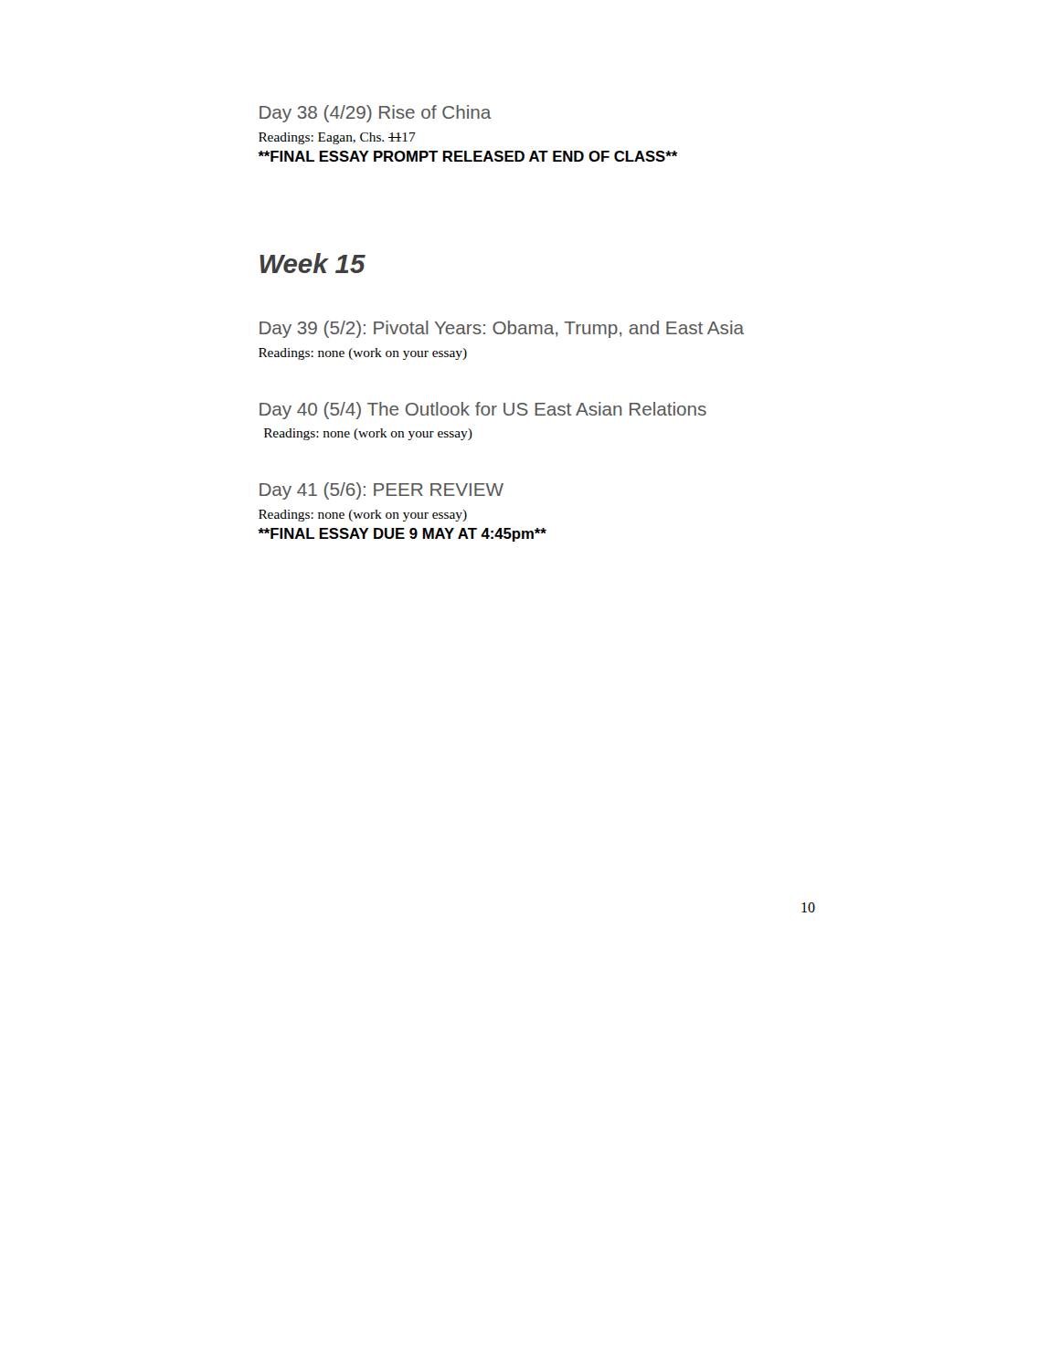Day 38 (4/29) Rise of China
Readings: Eagan, Chs. 1117
**FINAL ESSAY PROMPT RELEASED AT END OF CLASS**
Week 15
Day 39 (5/2): Pivotal Years: Obama, Trump, and East Asia
Readings: none (work on your essay)
Day 40 (5/4) The Outlook for US East Asian Relations
Readings: none (work on your essay)
Day 41 (5/6): PEER REVIEW
Readings: none (work on your essay)
**FINAL ESSAY DUE 9 MAY AT 4:45pm**
10